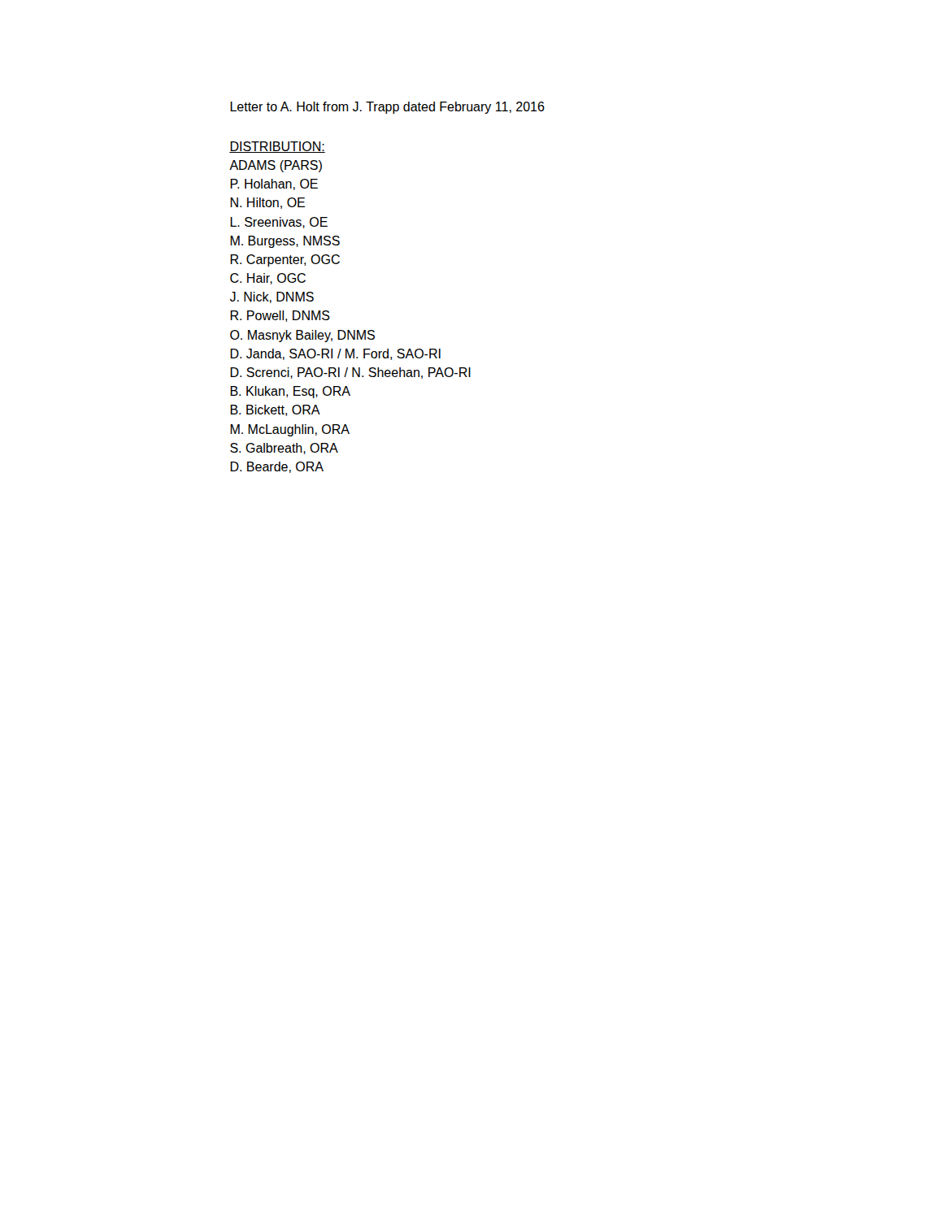Letter to A. Holt from J. Trapp dated February 11, 2016
DISTRIBUTION:
ADAMS (PARS)
P. Holahan, OE
N. Hilton, OE
L. Sreenivas, OE
M. Burgess, NMSS
R. Carpenter, OGC
C. Hair, OGC
J. Nick, DNMS
R. Powell, DNMS
O. Masnyk Bailey, DNMS
D. Janda, SAO-RI / M. Ford, SAO-RI
D. Screnci, PAO-RI / N. Sheehan, PAO-RI
B. Klukan, Esq, ORA
B. Bickett, ORA
M. McLaughlin, ORA
S. Galbreath, ORA
D. Bearde, ORA